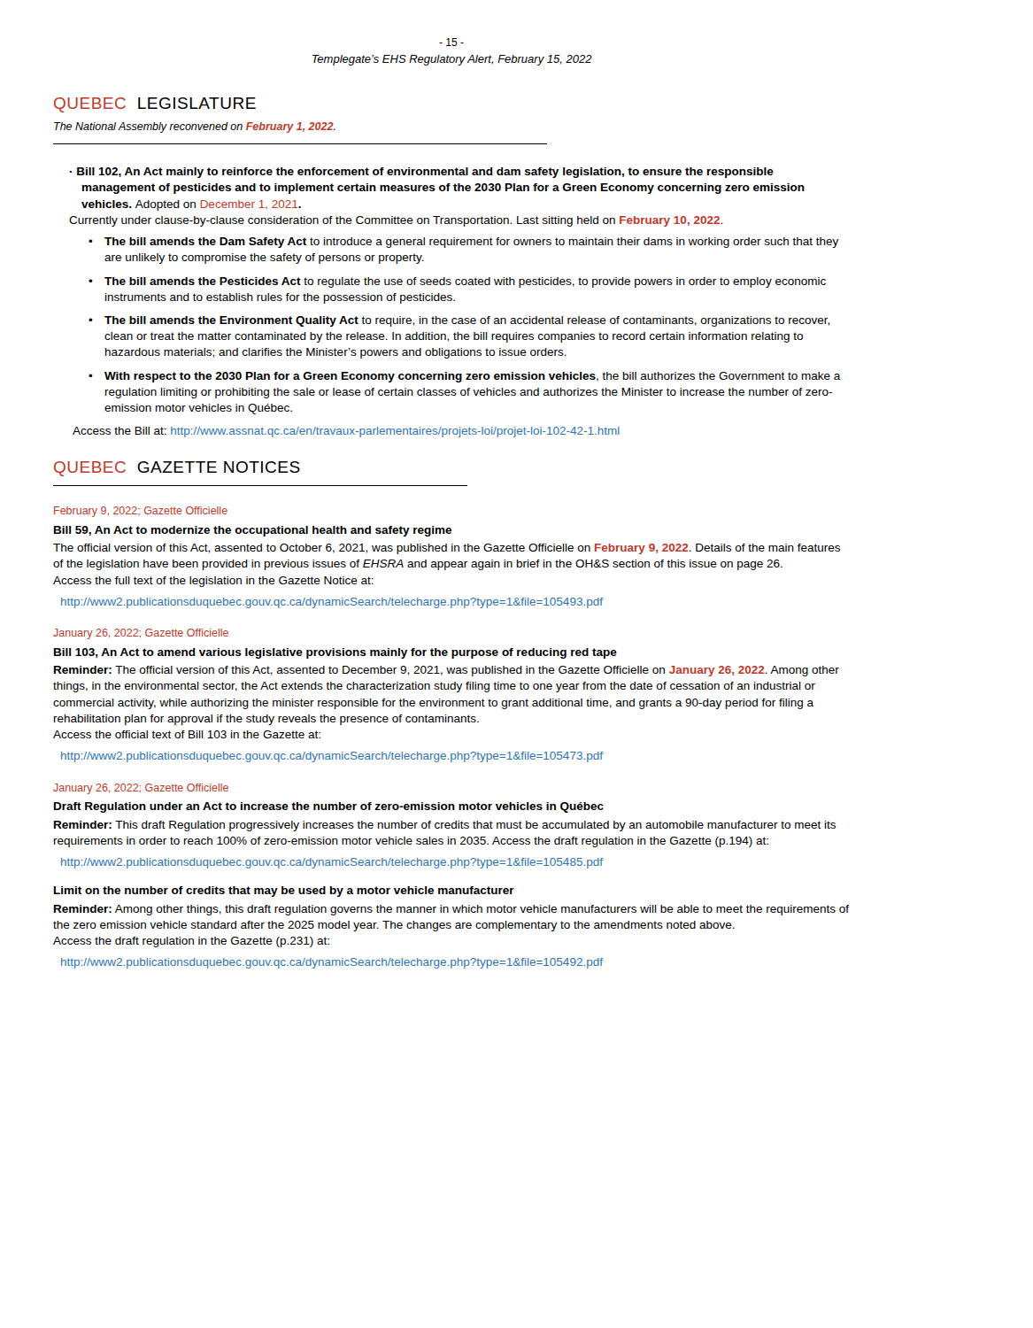- 15 -
Templegate’s EHS Regulatory Alert, February 15, 2022
QUEBEC LEGISLATURE
The National Assembly reconvened on February 1, 2022.
· Bill 102, An Act mainly to reinforce the enforcement of environmental and dam safety legislation, to ensure the responsible management of pesticides and to implement certain measures of the 2030 Plan for a Green Economy concerning zero emission vehicles. Adopted on December 1, 2021.
Currently under clause-by-clause consideration of the Committee on Transportation. Last sitting held on February 10, 2022.
The bill amends the Dam Safety Act to introduce a general requirement for owners to maintain their dams in working order such that they are unlikely to compromise the safety of persons or property.
The bill amends the Pesticides Act to regulate the use of seeds coated with pesticides, to provide powers in order to employ economic instruments and to establish rules for the possession of pesticides.
The bill amends the Environment Quality Act to require, in the case of an accidental release of contaminants, organizations to recover, clean or treat the matter contaminated by the release. In addition, the bill requires companies to record certain information relating to hazardous materials; and clarifies the Minister’s powers and obligations to issue orders.
With respect to the 2030 Plan for a Green Economy concerning zero emission vehicles, the bill authorizes the Government to make a regulation limiting or prohibiting the sale or lease of certain classes of vehicles and authorizes the Minister to increase the number of zero-emission motor vehicles in Québec.
Access the Bill at: http://www.assnat.qc.ca/en/travaux-parlementaires/projets-loi/projet-loi-102-42-1.html
QUEBEC GAZETTE NOTICES
February 9, 2022; Gazette Officielle
Bill 59, An Act to modernize the occupational health and safety regime
The official version of this Act, assented to October 6, 2021, was published in the Gazette Officielle on February 9, 2022. Details of the main features of the legislation have been provided in previous issues of EHSRA and appear again in brief in the OH&S section of this issue on page 26.
Access the full text of the legislation in the Gazette Notice at:
http://www2.publicationsduquebec.gouv.qc.ca/dynamicSearch/telecharge.php?type=1&file=105493.pdf
January 26, 2022; Gazette Officielle
Bill 103, An Act to amend various legislative provisions mainly for the purpose of reducing red tape
Reminder: The official version of this Act, assented to December 9, 2021, was published in the Gazette Officielle on January 26, 2022. Among other things, in the environmental sector, the Act extends the characterization study filing time to one year from the date of cessation of an industrial or commercial activity, while authorizing the minister responsible for the environment to grant additional time, and grants a 90-day period for filing a rehabilitation plan for approval if the study reveals the presence of contaminants.
Access the official text of Bill 103 in the Gazette at:
http://www2.publicationsduquebec.gouv.qc.ca/dynamicSearch/telecharge.php?type=1&file=105473.pdf
January 26, 2022; Gazette Officielle
Draft Regulation under an Act to increase the number of zero-emission motor vehicles in Québec
Reminder: This draft Regulation progressively increases the number of credits that must be accumulated by an automobile manufacturer to meet its requirements in order to reach 100% of zero-emission motor vehicle sales in 2035. Access the draft regulation in the Gazette (p.194) at:
http://www2.publicationsduquebec.gouv.qc.ca/dynamicSearch/telecharge.php?type=1&file=105485.pdf
Limit on the number of credits that may be used by a motor vehicle manufacturer
Reminder: Among other things, this draft regulation governs the manner in which motor vehicle manufacturers will be able to meet the requirements of the zero emission vehicle standard after the 2025 model year. The changes are complementary to the amendments noted above.
Access the draft regulation in the Gazette (p.231) at:
http://www2.publicationsduquebec.gouv.qc.ca/dynamicSearch/telecharge.php?type=1&file=105492.pdf